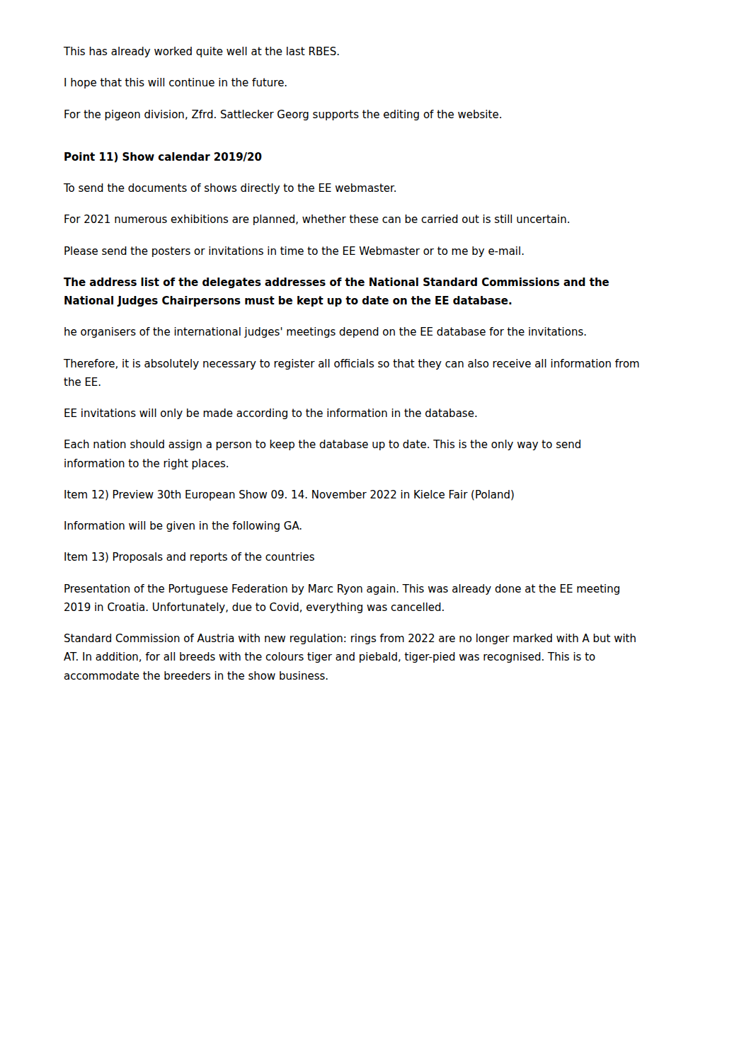This has already worked quite well at the last RBES.
I hope that this will continue in the future.
For the pigeon division, Zfrd. Sattlecker Georg supports the editing of the website.
Point 11) Show calendar 2019/20
To send the documents of shows directly to the EE webmaster.
For 2021 numerous exhibitions are planned, whether these can be carried out is still uncertain.
Please send the posters or invitations in time to the EE Webmaster or to me by e-mail.
The address list of the delegates addresses of the National Standard Commissions and the National Judges Chairpersons must be kept up to date on the EE database.
he organisers of the international judges' meetings depend on the EE database for the invitations.
Therefore, it is absolutely necessary to register all officials so that they can also receive all information from the EE.
EE invitations will only be made according to the information in the database.
Each nation should assign a person to keep the database up to date. This is the only way to send information to the right places.
Item 12) Preview 30th European Show 09. 14. November 2022 in Kielce Fair (Poland)
Information will be given in the following GA.
Item 13) Proposals and reports of the countries
Presentation of the Portuguese Federation by Marc Ryon again. This was already done at the EE meeting 2019 in Croatia. Unfortunately, due to Covid, everything was cancelled.
Standard Commission of Austria with new regulation: rings from 2022 are no longer marked with A but with AT. In addition, for all breeds with the colours tiger and piebald, tiger-pied was recognised. This is to accommodate the breeders in the show business.